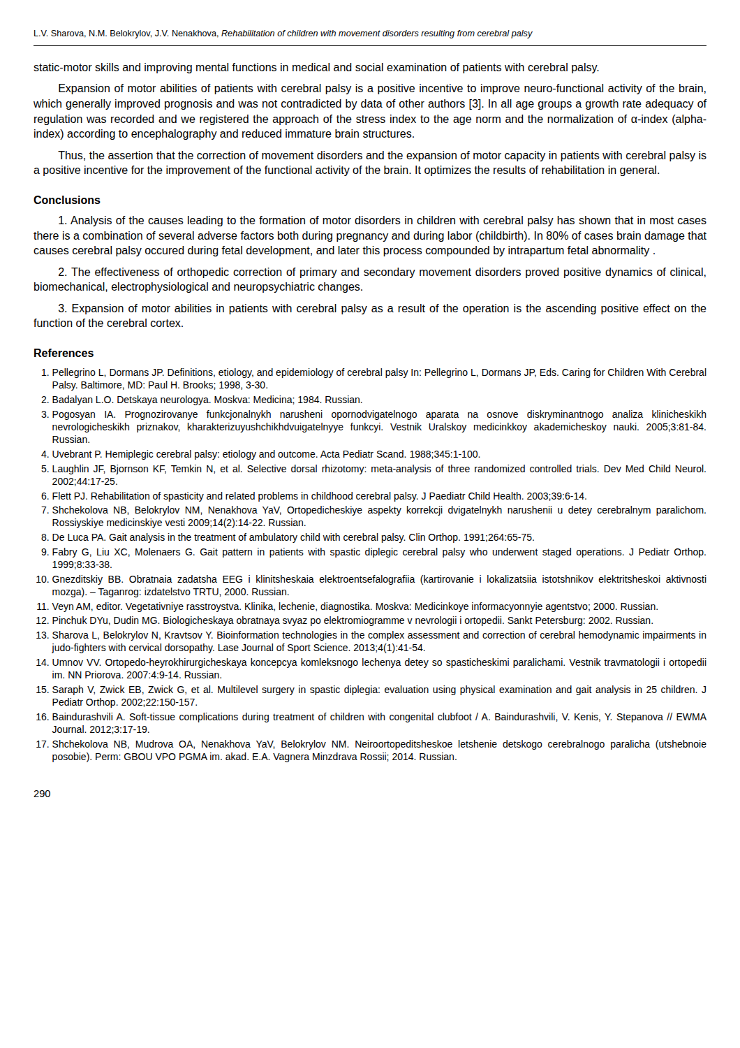L.V. Sharova, N.M. Belokrylov, J.V. Nenakhova, Rehabilitation of children with movement disorders resulting from cerebral palsy
static-motor skills and improving mental functions in medical and social examination of patients with cerebral palsy.
Expansion of motor abilities of patients with cerebral palsy is a positive incentive to improve neuro-functional activity of the brain, which generally improved prognosis and was not contradicted by data of other authors [3]. In all age groups a growth rate adequacy of regulation was recorded and we registered the approach of the stress index to the age norm and the normalization of α-index (alpha-index) according to encephalography and reduced immature brain structures.
Thus, the assertion that the correction of movement disorders and the expansion of motor capacity in patients with cerebral palsy is a positive incentive for the improvement of the functional activity of the brain. It optimizes the results of rehabilitation in general.
Conclusions
1. Analysis of the causes leading to the formation of motor disorders in children with cerebral palsy has shown that in most cases there is a combination of several adverse factors both during pregnancy and during labor (childbirth). In 80% of cases brain damage that causes cerebral palsy occured during fetal development, and later this process compounded by intrapartum fetal abnormality .
2. The effectiveness of orthopedic correction of primary and secondary movement disorders proved positive dynamics of clinical, biomechanical, electrophysiological and neuropsychiatric changes.
3. Expansion of motor abilities in patients with cerebral palsy as a result of the operation is the ascending positive effect on the function of the cerebral cortex.
References
Pellegrino L, Dormans JP. Definitions, etiology, and epidemiology of cerebral palsy In: Pellegrino L, Dormans JP, Eds. Caring for Children With Cerebral Palsy. Baltimore, MD: Paul H. Brooks; 1998, 3-30.
Badalyan L.O. Detskaya neurologya. Moskva: Medicina; 1984. Russian.
Pogosyan IA. Prognozirovanye funkcjonalnykh narusheni opornodvigatelnogo aparata na osnove diskryminantnogo analiza klinicheskikh nevrologicheskikh priznakov, kharakterizuyushchikhdvuigatelnyye funkcyi. Vestnik Uralskoy medicinkkoy akademicheskoy nauki. 2005;3:81-84. Russian.
Uvebrant P. Hemiplegic cerebral palsy: etiology and outcome. Acta Pediatr Scand. 1988;345:1-100.
Laughlin JF, Bjornson KF, Temkin N, et al. Selective dorsal rhizotomy: meta-analysis of three randomized controlled trials. Dev Med Child Neurol. 2002;44:17-25.
Flett PJ. Rehabilitation of spasticity and related problems in childhood cerebral palsy. J Paediatr Child Health. 2003;39:6-14.
Shchekolova NB, Belokrylov NM, Nenakhova YaV, Ortopedicheskiye aspekty korrekcji dvigatelnykh narushenii u detey cerebralnym paralichom. Rossiyskiye medicinskiye vesti 2009;14(2):14-22. Russian.
De Luca PA. Gait analysis in the treatment of ambulatory child with cerebral palsy. Clin Orthop. 1991;264:65-75.
Fabry G, Liu XC, Molenaers G. Gait pattern in patients with spastic diplegic cerebral palsy who underwent staged operations. J Pediatr Orthop. 1999;8:33-38.
Gnezditskiy BB. Obratnaia zadatsha EEG i klinitsheskaia elektroentsefalografiia (kartirovanie i lokalizatsiia istotshnikov elektritsheskoi aktivnosti mozga). – Taganrog: izdatelstvo TRTU, 2000. Russian.
Veyn AM, editor. Vegetativniye rasstroystva. Klinika, lechenie, diagnostika. Moskva: Medicinkoye informacyonnyie agentstvo; 2000. Russian.
Pinchuk DYu, Dudin MG. Biologicheskaya obratnaya svyaz po elektromiogramme v nevrologii i ortopedii. Sankt Petersburg: 2002. Russian.
Sharova L, Belokrylov N, Kravtsov Y. Bioinformation technologies in the complex assessment and correction of cerebral hemodynamic impairments in judo-fighters with cervical dorsopathy. Lase Journal of Sport Science. 2013;4(1):41-54.
Umnov VV. Ortopedo-heyrokhirurgicheskaya koncepcya komleksnogo lechenya detey so spasticheskimi paralichami. Vestnik travmatologii i ortopedii im. NN Priorova. 2007:4:9-14. Russian.
Saraph V, Zwick EB, Zwick G, et al. Multilevel surgery in spastic diplegia: evaluation using physical examination and gait analysis in 25 children. J Pediatr Orthop. 2002;22:150-157.
Baindurashvili A. Soft-tissue complications during treatment of children with congenital clubfoot / A. Baindurashvili, V. Kenis, Y. Stepanova // EWMA Journal. 2012;3:17-19.
Shchekolova NB, Mudrova OA, Nenakhova YaV, Belokrylov NM. Neiroortopeditsheskoe letshenie detskogo cerebralnogo paralicha (utshebnoie posobie). Perm: GBOU VPO PGMA im. akad. E.A. Vagnera Minzdrava Rossii; 2014. Russian.
290